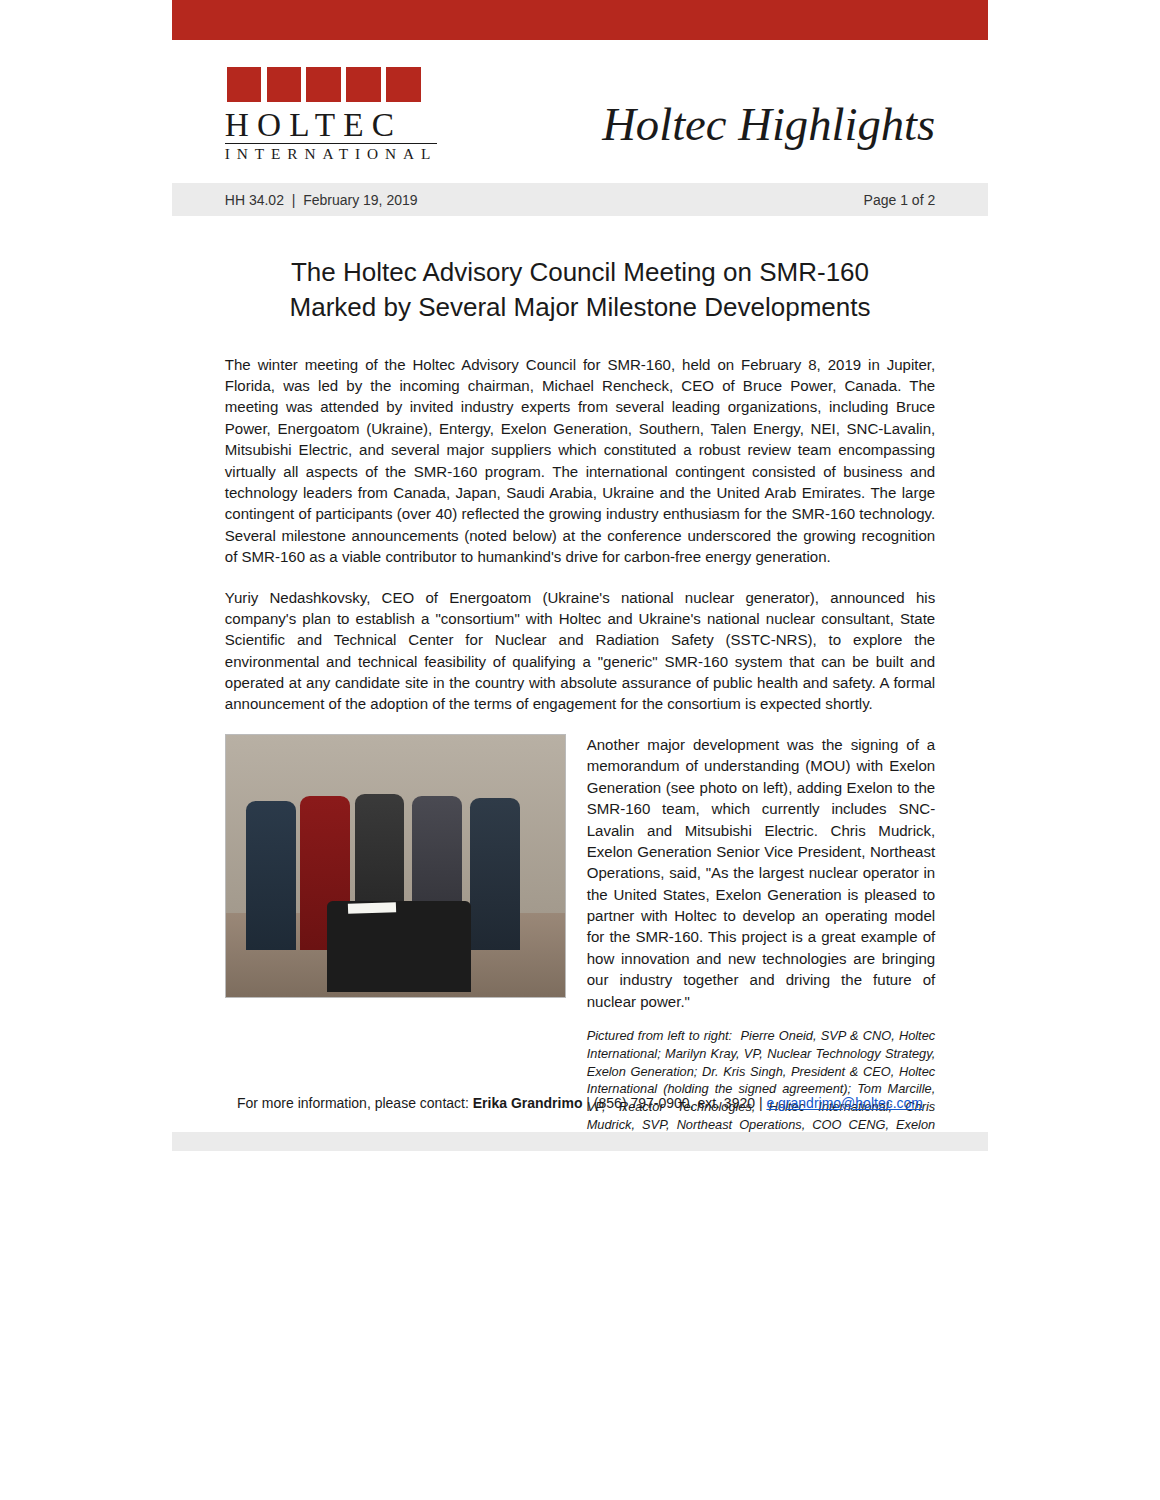HOLTEC
INTERNATIONAL
Holtec Highlights
HH 34.02 | February 19, 2019
Page 1 of 2
The Holtec Advisory Council Meeting on SMR-160
Marked by Several Major Milestone Developments
The winter meeting of the Holtec Advisory Council for SMR-160, held on February 8, 2019 in Jupiter, Florida, was led by the incoming chairman, Michael Rencheck, CEO of Bruce Power, Canada. The meeting was attended by invited industry experts from several leading organizations, including Bruce Power, Energoatom (Ukraine), Entergy, Exelon Generation, Southern, Talen Energy, NEI, SNC-Lavalin, Mitsubishi Electric, and several major suppliers which constituted a robust review team encompassing virtually all aspects of the SMR-160 program. The international contingent consisted of business and technology leaders from Canada, Japan, Saudi Arabia, Ukraine and the United Arab Emirates. The large contingent of participants (over 40) reflected the growing industry enthusiasm for the SMR-160 technology. Several milestone announcements (noted below) at the conference underscored the growing recognition of SMR-160 as a viable contributor to humankind's drive for carbon-free energy generation.
Yuriy Nedashkovsky, CEO of Energoatom (Ukraine's national nuclear generator), announced his company's plan to establish a "consortium" with Holtec and Ukraine's national nuclear consultant, State Scientific and Technical Center for Nuclear and Radiation Safety (SSTC-NRS), to explore the environmental and technical feasibility of qualifying a "generic" SMR-160 system that can be built and operated at any candidate site in the country with absolute assurance of public health and safety. A formal announcement of the adoption of the terms of engagement for the consortium is expected shortly.
Another major development was the signing of a memorandum of understanding (MOU) with Exelon Generation (see photo on left), adding Exelon to the SMR-160 team, which currently includes SNC-Lavalin and Mitsubishi Electric. Chris Mudrick, Exelon Generation Senior Vice President, Northeast Operations, said, "As the largest nuclear operator in the United States, Exelon Generation is pleased to partner with Holtec to develop an operating model for the SMR-160. This project is a great example of how innovation and new technologies are bringing our industry together and driving the future of nuclear power."
Pictured from left to right: Pierre Oneid, SVP & CNO, Holtec International; Marilyn Kray, VP, Nuclear Technology Strategy, Exelon Generation; Dr. Kris Singh, President & CEO, Holtec International (holding the signed agreement); Tom Marcille, VP, Reactor Technologies, Holtec International; Chris Mudrick, SVP, Northeast Operations, COO CENG, Exelon Generation
For more information, please contact: Erika Grandrimo | (856) 797-0900, ext. 3920 | e.grandrimo@holtec.com